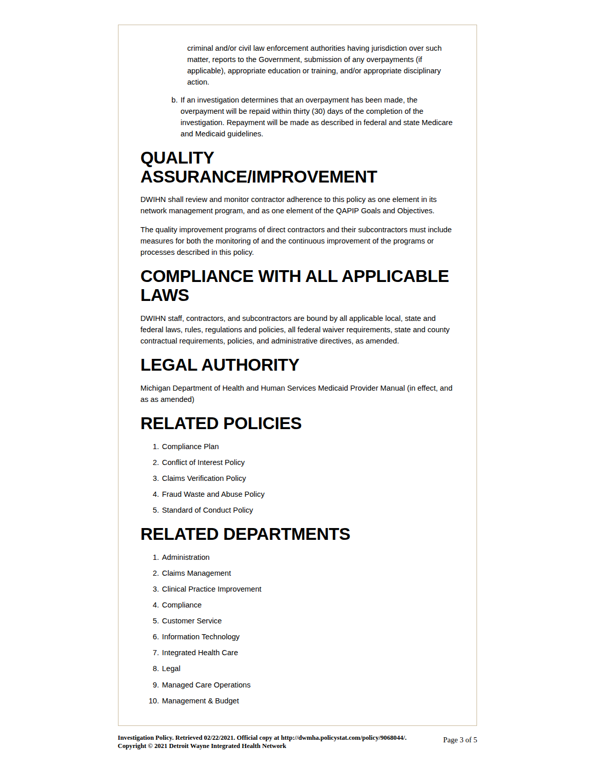criminal and/or civil law enforcement authorities having jurisdiction over such matter, reports to the Government, submission of any overpayments (if applicable), appropriate education or training, and/or appropriate disciplinary action.
If an investigation determines that an overpayment has been made, the overpayment will be repaid within thirty (30) days of the completion of the investigation. Repayment will be made as described in federal and state Medicare and Medicaid guidelines.
QUALITY ASSURANCE/IMPROVEMENT
DWIHN shall review and monitor contractor adherence to this policy as one element in its network management program, and as one element of the QAPIP Goals and Objectives.
The quality improvement programs of direct contractors and their subcontractors must include measures for both the monitoring of and the continuous improvement of the programs or processes described in this policy.
COMPLIANCE WITH ALL APPLICABLE LAWS
DWIHN staff, contractors, and subcontractors are bound by all applicable local, state and federal laws, rules, regulations and policies, all federal waiver requirements, state and county contractual requirements, policies, and administrative directives, as amended.
LEGAL AUTHORITY
Michigan Department of Health and Human Services Medicaid Provider Manual (in effect, and as as amended)
RELATED POLICIES
Compliance Plan
Conflict of Interest Policy
Claims Verification Policy
Fraud Waste and Abuse Policy
Standard of Conduct Policy
RELATED DEPARTMENTS
Administration
Claims Management
Clinical Practice Improvement
Compliance
Customer Service
Information Technology
Integrated Health Care
Legal
Managed Care Operations
Management & Budget
Investigation Policy. Retrieved 02/22/2021. Official copy at http://dwmha.policystat.com/policy/9068044/. Copyright © 2021 Detroit Wayne Integrated Health Network
Page 3 of 5